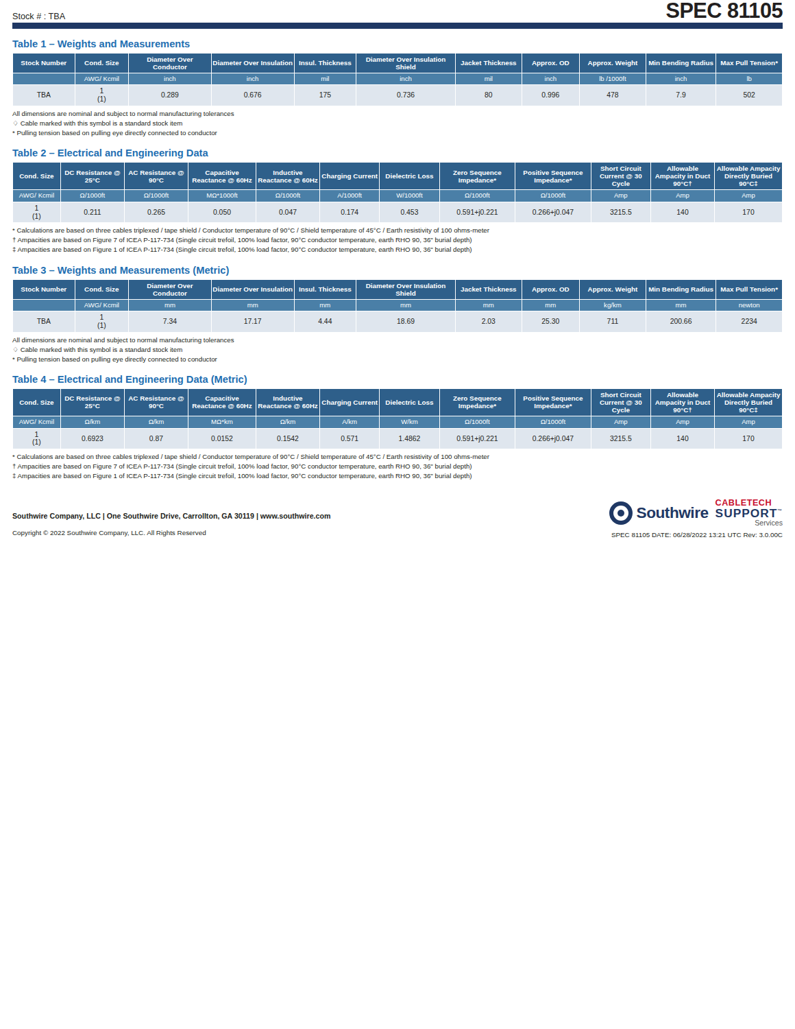Stock # : TBA
SPEC 81105
Table 1 – Weights and Measurements
| Stock Number | Cond. Size | Diameter Over Conductor | Diameter Over Insulation | Insul. Thickness | Diameter Over Insulation Shield | Jacket Thickness | Approx. OD | Approx. Weight | Min Bending Radius | Max Pull Tension* |
| --- | --- | --- | --- | --- | --- | --- | --- | --- | --- | --- |
| | AWG/ Kcmil | inch | inch | mil | inch | mil | inch | lb /1000ft | inch | lb |
| TBA | 1 (1) | 0.289 | 0.676 | 175 | 0.736 | 80 | 0.996 | 478 | 7.9 | 502 |
All dimensions are nominal and subject to normal manufacturing tolerances
♢ Cable marked with this symbol is a standard stock item
* Pulling tension based on pulling eye directly connected to conductor
Table 2 – Electrical and Engineering Data
| Cond. Size | DC Resistance @ 25°C | AC Resistance @ 90°C | Capacitive Reactance @ 60Hz | Inductive Reactance @ 60Hz | Charging Current | Dielectric Loss | Zero Sequence Impedance* | Positive Sequence Impedance* | Short Circuit Current @ 30 Cycle | Allowable Ampacity in Duct 90°C† | Allowable Ampacity Directly Buried 90°C‡ |
| --- | --- | --- | --- | --- | --- | --- | --- | --- | --- | --- | --- |
| AWG/ Kcmil | Ω/1000ft | Ω/1000ft | MΩ*1000ft | Ω/1000ft | A/1000ft | W/1000ft | Ω/1000ft | Ω/1000ft | Amp | Amp | Amp |
| 1 (1) | 0.211 | 0.265 | 0.050 | 0.047 | 0.174 | 0.453 | 0.591+j0.221 | 0.266+j0.047 | 3215.5 | 140 | 170 |
* Calculations are based on three cables triplexed / tape shield / Conductor temperature of 90°C / Shield temperature of 45°C / Earth resistivity of 100 ohms-meter
† Ampacities are based on Figure 7 of ICEA P-117-734 (Single circuit trefoil, 100% load factor, 90°C conductor temperature, earth RHO 90, 36" burial depth)
‡ Ampacities are based on Figure 1 of ICEA P-117-734 (Single circuit trefoil, 100% load factor, 90°C conductor temperature, earth RHO 90, 36" burial depth)
Table 3 – Weights and Measurements (Metric)
| Stock Number | Cond. Size | Diameter Over Conductor | Diameter Over Insulation | Insul. Thickness | Diameter Over Insulation Shield | Jacket Thickness | Approx. OD | Approx. Weight | Min Bending Radius | Max Pull Tension* |
| --- | --- | --- | --- | --- | --- | --- | --- | --- | --- | --- |
| | AWG/ Kcmil | mm | mm | mm | mm | mm | mm | kg/km | mm | newton |
| TBA | 1 (1) | 7.34 | 17.17 | 4.44 | 18.69 | 2.03 | 25.30 | 711 | 200.66 | 2234 |
All dimensions are nominal and subject to normal manufacturing tolerances
♢ Cable marked with this symbol is a standard stock item
* Pulling tension based on pulling eye directly connected to conductor
Table 4 – Electrical and Engineering Data (Metric)
| Cond. Size | DC Resistance @ 25°C | AC Resistance @ 90°C | Capacitive Reactance @ 60Hz | Inductive Reactance @ 60Hz | Charging Current | Dielectric Loss | Zero Sequence Impedance* | Positive Sequence Impedance* | Short Circuit Current @ 30 Cycle | Allowable Ampacity in Duct 90°C† | Allowable Ampacity Directly Buried 90°C‡ |
| --- | --- | --- | --- | --- | --- | --- | --- | --- | --- | --- | --- |
| AWG/ Kcmil | Ω/km | Ω/km | MΩ*km | Ω/km | A/km | W/km | Ω/1000ft | Ω/1000ft | Amp | Amp | Amp |
| 1 (1) | 0.6923 | 0.87 | 0.0152 | 0.1542 | 0.571 | 1.4862 | 0.591+j0.221 | 0.266+j0.047 | 3215.5 | 140 | 170 |
* Calculations are based on three cables triplexed / tape shield / Conductor temperature of 90°C / Shield temperature of 45°C / Earth resistivity of 100 ohms-meter
† Ampacities are based on Figure 7 of ICEA P-117-734 (Single circuit trefoil, 100% load factor, 90°C conductor temperature, earth RHO 90, 36" burial depth)
‡ Ampacities are based on Figure 1 of ICEA P-117-734 (Single circuit trefoil, 100% load factor, 90°C conductor temperature, earth RHO 90, 36" burial depth)
Southwire Company, LLC | One Southwire Drive, Carrollton, GA 30119 | www.southwire.com
Copyright © 2022 Southwire Company, LLC. All Rights Reserved
Southwire
CABLETECH
SUPPORT™
Services
SPEC 81105 DATE: 06/28/2022 13:21 UTC Rev: 3.0.00C